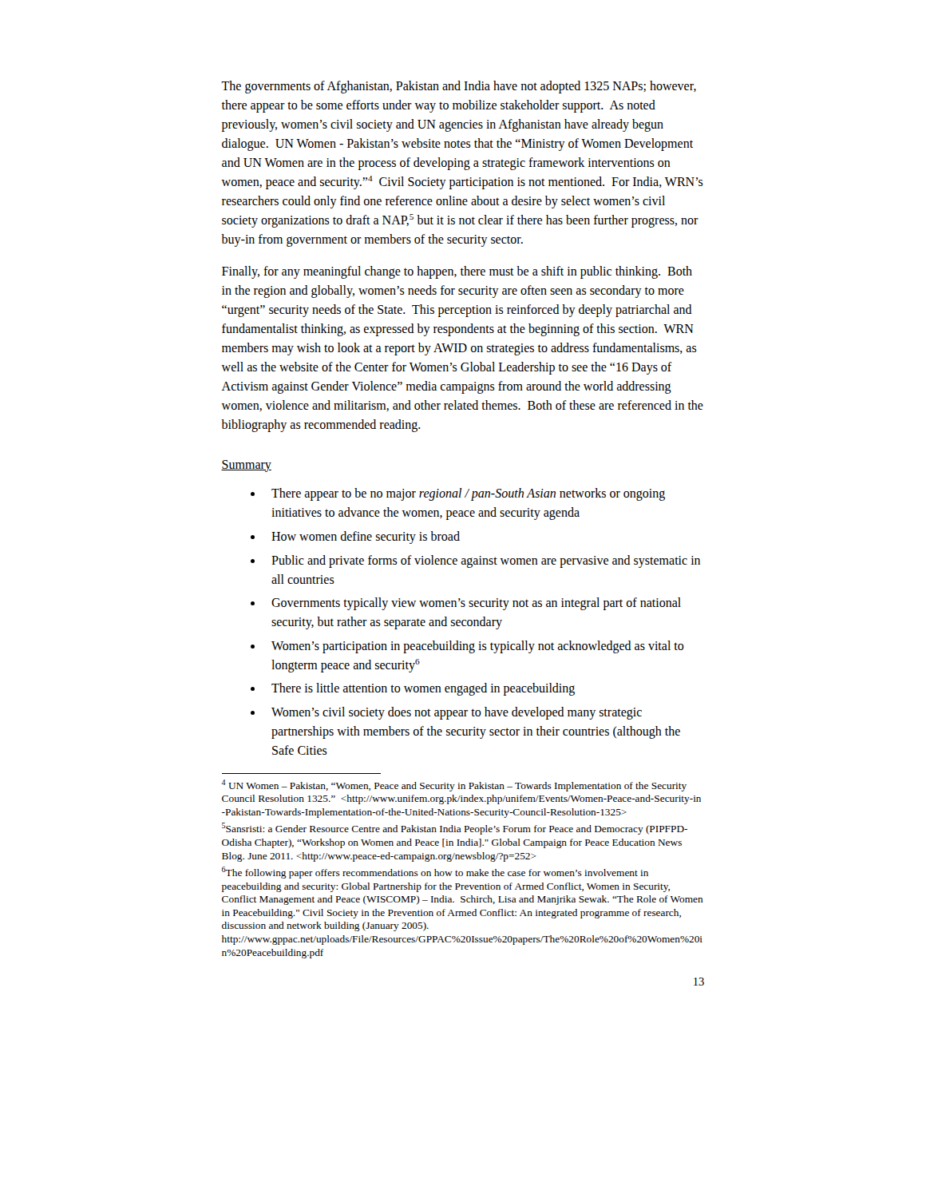The governments of Afghanistan, Pakistan and India have not adopted 1325 NAPs; however, there appear to be some efforts under way to mobilize stakeholder support. As noted previously, women’s civil society and UN agencies in Afghanistan have already begun dialogue. UN Women - Pakistan’s website notes that the “Ministry of Women Development and UN Women are in the process of developing a strategic framework interventions on women, peace and security.”4 Civil Society participation is not mentioned. For India, WRN’s researchers could only find one reference online about a desire by select women’s civil society organizations to draft a NAP,5 but it is not clear if there has been further progress, nor buy-in from government or members of the security sector.
Finally, for any meaningful change to happen, there must be a shift in public thinking. Both in the region and globally, women’s needs for security are often seen as secondary to more “urgent” security needs of the State. This perception is reinforced by deeply patriarchal and fundamentalist thinking, as expressed by respondents at the beginning of this section. WRN members may wish to look at a report by AWID on strategies to address fundamentalisms, as well as the website of the Center for Women’s Global Leadership to see the “16 Days of Activism against Gender Violence” media campaigns from around the world addressing women, violence and militarism, and other related themes. Both of these are referenced in the bibliography as recommended reading.
Summary
There appear to be no major regional / pan-South Asian networks or ongoing initiatives to advance the women, peace and security agenda
How women define security is broad
Public and private forms of violence against women are pervasive and systematic in all countries
Governments typically view women’s security not as an integral part of national security, but rather as separate and secondary
Women’s participation in peacebuilding is typically not acknowledged as vital to longterm peace and security6
There is little attention to women engaged in peacebuilding
Women’s civil society does not appear to have developed many strategic partnerships with members of the security sector in their countries (although the Safe Cities
4 UN Women – Pakistan, “Women, Peace and Security in Pakistan – Towards Implementation of the Security Council Resolution 1325.” <http://www.unifem.org.pk/index.php/unifem/Events/Women-Peace-and-Security-in-Pakistan-Towards-Implementation-of-the-United-Nations-Security-Council-Resolution-1325>
5 Sansristi: a Gender Resource Centre and Pakistan India People’s Forum for Peace and Democracy (PIPFPD-Odisha Chapter), “Workshop on Women and Peace [in India]." Global Campaign for Peace Education News Blog. June 2011. <http://www.peace-ed-campaign.org/newsblog/?p=252>
6 The following paper offers recommendations on how to make the case for women’s involvement in peacebuilding and security: Global Partnership for the Prevention of Armed Conflict, Women in Security, Conflict Management and Peace (WISCOMP) – India. Schirch, Lisa and Manjrika Sewak. “The Role of Women in Peacebuilding." Civil Society in the Prevention of Armed Conflict: An integrated programme of research, discussion and network building (January 2005).
http://www.gppac.net/uploads/File/Resources/GPPAC%20Issue%20papers/The%20Role%20of%20Women%20in%20Peacebuilding.pdf
13